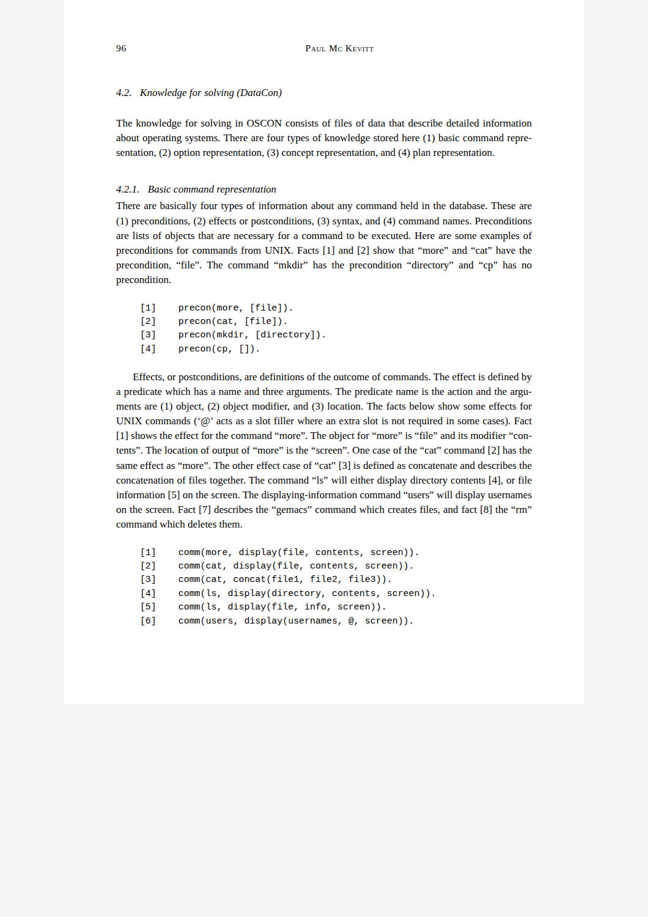96 Paul Mc Kevitt
4.2. Knowledge for solving (DataCon)
The knowledge for solving in OSCON consists of files of data that describe detailed information about operating systems. There are four types of knowledge stored here (1) basic command representation, (2) option representation, (3) concept representation, and (4) plan representation.
4.2.1. Basic command representation
There are basically four types of information about any command held in the database. These are (1) preconditions, (2) effects or postconditions, (3) syntax, and (4) command names. Preconditions are lists of objects that are necessary for a command to be executed. Here are some examples of preconditions for commands from UNIX. Facts [1] and [2] show that “more” and “cat” have the precondition, “file”. The command “mkdir” has the precondition “directory” and “cp” has no precondition.
[1]    precon(more, [file]).
[2]    precon(cat, [file]).
[3]    precon(mkdir, [directory]).
[4]    precon(cp, []).
Effects, or postconditions, are definitions of the outcome of commands. The effect is defined by a predicate which has a name and three arguments. The predicate name is the action and the arguments are (1) object, (2) object modifier, and (3) location. The facts below show some effects for UNIX commands (‘@’ acts as a slot filler where an extra slot is not required in some cases). Fact [1] shows the effect for the command “more”. The object for “more” is “file” and its modifier “contents”. The location of output of “more” is the “screen”. One case of the “cat” command [2] has the same effect as “more”. The other effect case of “cat” [3] is defined as concatenate and describes the concatenation of files together. The command “ls” will either display directory contents [4], or file information [5] on the screen. The displaying-information command “users” will display usernames on the screen. Fact [7] describes the “gemacs” command which creates files, and fact [8] the “rm” command which deletes them.
[1]    comm(more, display(file, contents, screen)).
[2]    comm(cat, display(file, contents, screen)).
[3]    comm(cat, concat(file1, file2, file3)).
[4]    comm(ls, display(directory, contents, screen)).
[5]    comm(ls, display(file, info, screen)).
[6]    comm(users, display(usernames, @, screen)).